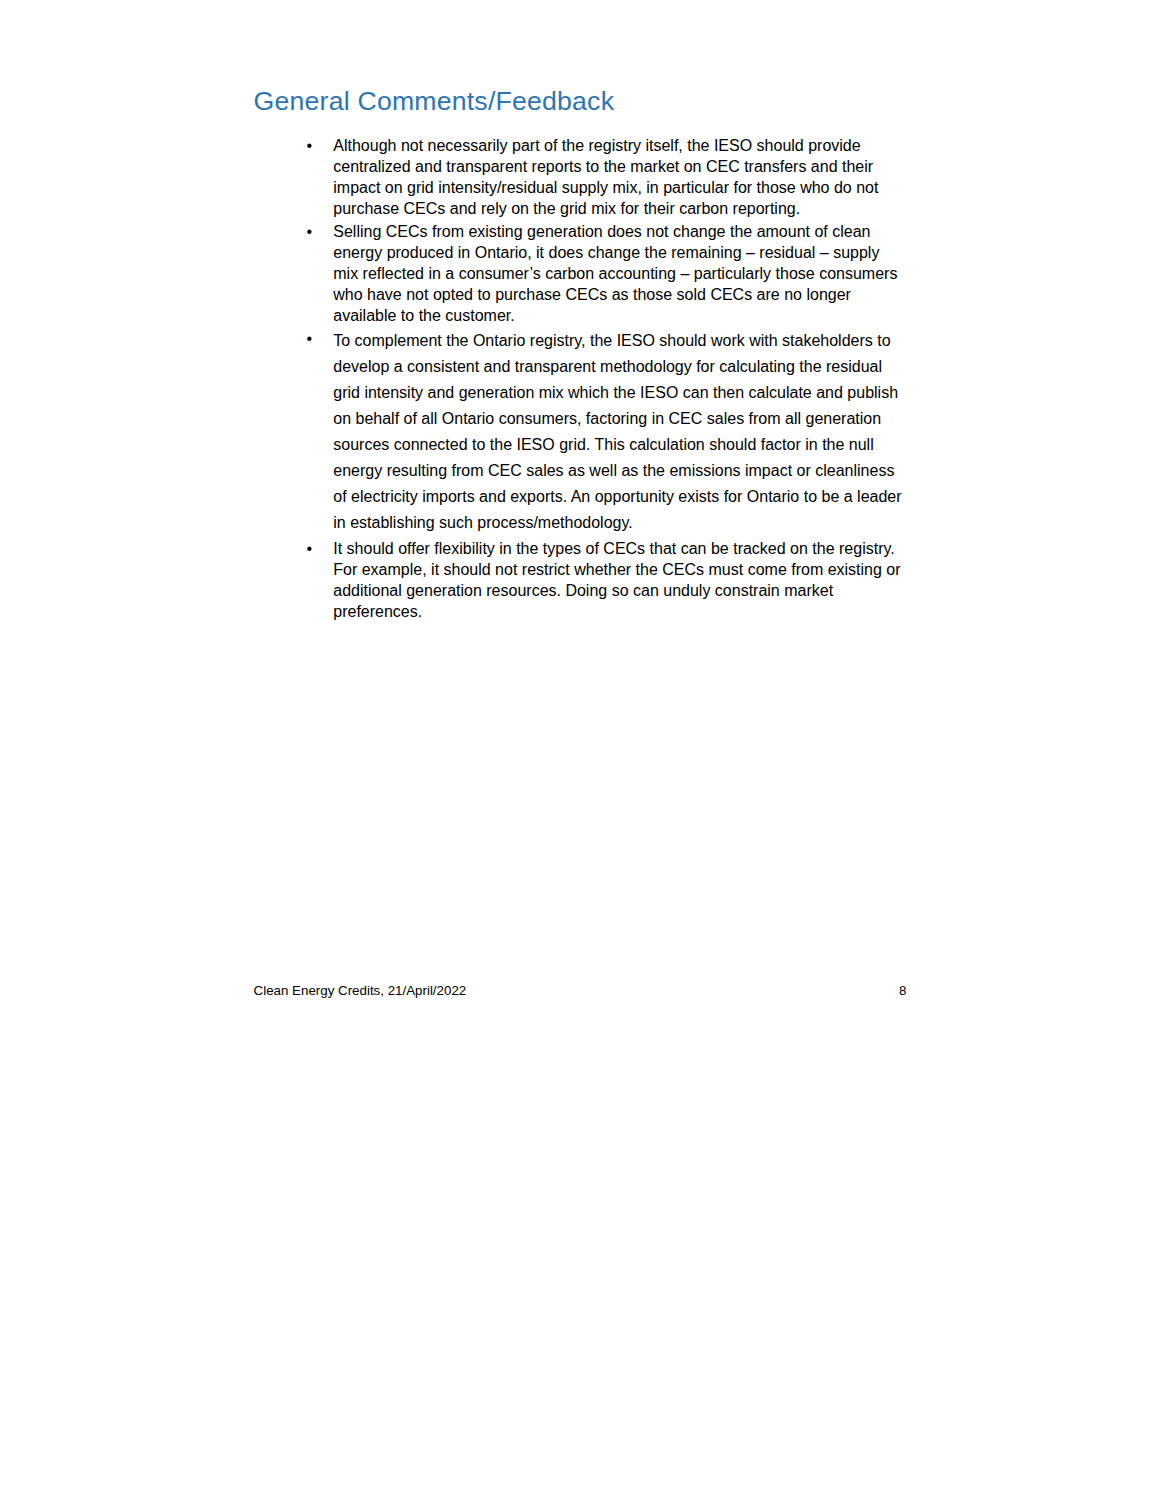General Comments/Feedback
Although not necessarily part of the registry itself, the IESO should provide centralized and transparent reports to the market on CEC transfers and their impact on grid intensity/residual supply mix, in particular for those who do not purchase CECs and rely on the grid mix for their carbon reporting.
Selling CECs from existing generation does not change the amount of clean energy produced in Ontario, it does change the remaining – residual – supply mix reflected in a consumer’s carbon accounting – particularly those consumers who have not opted to purchase CECs as those sold CECs are no longer available to the customer.
To complement the Ontario registry, the IESO should work with stakeholders to develop a consistent and transparent methodology for calculating the residual grid intensity and generation mix which the IESO can then calculate and publish on behalf of all Ontario consumers, factoring in CEC sales from all generation sources connected to the IESO grid. This calculation should factor in the null energy resulting from CEC sales as well as the emissions impact or cleanliness of electricity imports and exports. An opportunity exists for Ontario to be a leader in establishing such process/methodology.
It should offer flexibility in the types of CECs that can be tracked on the registry. For example, it should not restrict whether the CECs must come from existing or additional generation resources. Doing so can unduly constrain market preferences.
Clean Energy Credits, 21/April/2022
8